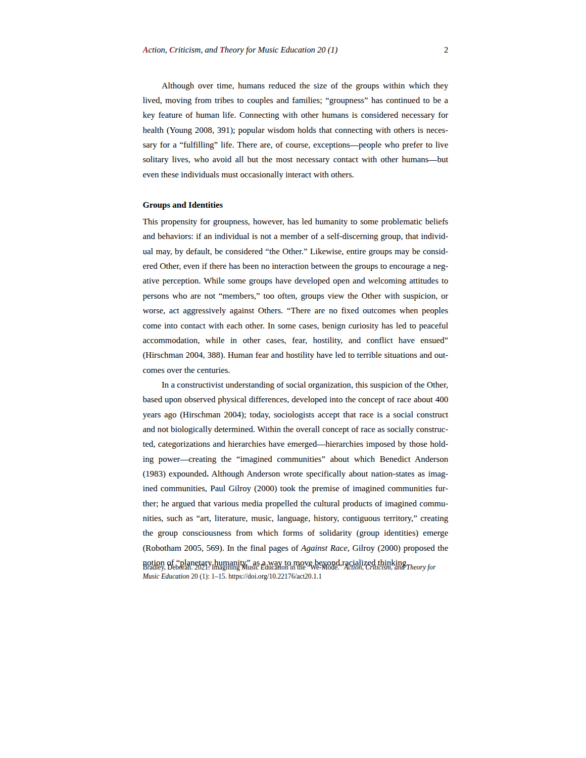Action, Criticism, and Theory for Music Education 20 (1) 2
Although over time, humans reduced the size of the groups within which they lived, moving from tribes to couples and families; “groupness” has continued to be a key feature of human life. Connecting with other humans is considered necessary for health (Young 2008, 391); popular wisdom holds that connecting with others is necessary for a “fulfilling” life. There are, of course, exceptions—people who prefer to live solitary lives, who avoid all but the most necessary contact with other humans—but even these individuals must occasionally interact with others.
Groups and Identities
This propensity for groupness, however, has led humanity to some problematic beliefs and behaviors: if an individual is not a member of a self-discerning group, that individual may, by default, be considered “the Other.” Likewise, entire groups may be considered Other, even if there has been no interaction between the groups to encourage a negative perception. While some groups have developed open and welcoming attitudes to persons who are not “members,” too often, groups view the Other with suspicion, or worse, act aggressively against Others. “There are no fixed outcomes when peoples come into contact with each other. In some cases, benign curiosity has led to peaceful accommodation, while in other cases, fear, hostility, and conflict have ensued” (Hirschman 2004, 388). Human fear and hostility have led to terrible situations and outcomes over the centuries.
In a constructivist understanding of social organization, this suspicion of the Other, based upon observed physical differences, developed into the concept of race about 400 years ago (Hirschman 2004); today, sociologists accept that race is a social construct and not biologically determined. Within the overall concept of race as socially constructed, categorizations and hierarchies have emerged—hierarchies imposed by those holding power—creating the “imagined communities” about which Benedict Anderson (1983) expounded. Although Anderson wrote specifically about nation-states as imagined communities, Paul Gilroy (2000) took the premise of imagined communities further; he argued that various media propelled the cultural products of imagined communities, such as “art, literature, music, language, history, contiguous territory,” creating the group consciousness from which forms of solidarity (group identities) emerge (Robotham 2005, 569). In the final pages of Against Race, Gilroy (2000) proposed the notion of “planetary humanity” as a way to move beyond racialized thinking.
Bradley, Deborah. 2021. Imagining Music Education in the “We-Mode.” Action, Criticism, and Theory for Music Education 20 (1): 1–15. https://doi.org/10.22176/act20.1.1